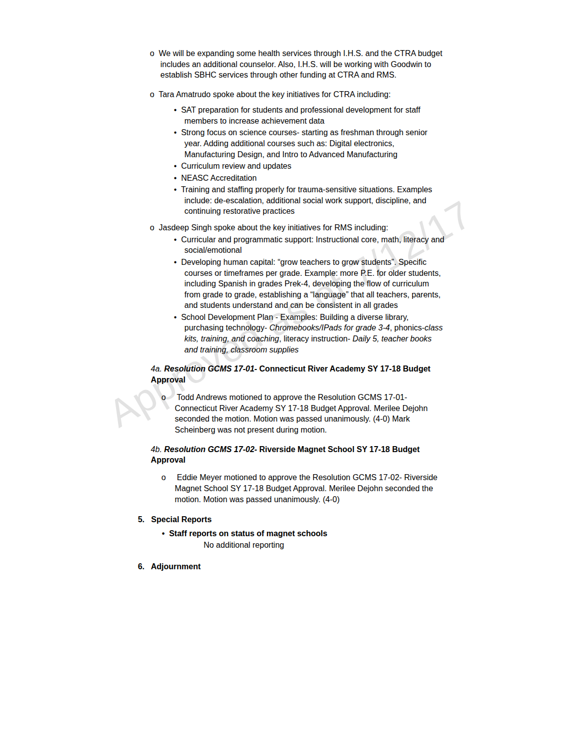Approved as of 7/12/17
o We will be expanding some health services through I.H.S. and the CTRA budget includes an additional counselor. Also, I.H.S. will be working with Goodwin to establish SBHC services through other funding at CTRA and RMS.
o Tara Amatrudo spoke about the key initiatives for CTRA including:
• SAT preparation for students and professional development for staff members to increase achievement data
• Strong focus on science courses- starting as freshman through senior year. Adding additional courses such as: Digital electronics, Manufacturing Design, and Intro to Advanced Manufacturing
• Curriculum review and updates
• NEASC Accreditation
• Training and staffing properly for trauma-sensitive situations. Examples include: de-escalation, additional social work support, discipline, and continuing restorative practices
o Jasdeep Singh spoke about the key initiatives for RMS including:
• Curricular and programmatic support: Instructional core, math, literacy and social/emotional
• Developing human capital: “grow teachers to grow students”. Specific courses or timeframes per grade. Example: more P.E. for older students, including Spanish in grades Prek-4, developing the flow of curriculum from grade to grade, establishing a “language” that all teachers, parents, and students understand and can be consistent in all grades
• School Development Plan - Examples: Building a diverse library, purchasing technology- Chromebooks/IPads for grade 3-4, phonics-class kits, training, and coaching, literacy instruction- Daily 5, teacher books and training, classroom supplies
4a. Resolution GCMS 17-01- Connecticut River Academy SY 17-18 Budget Approval
o Todd Andrews motioned to approve the Resolution GCMS 17-01- Connecticut River Academy SY 17-18 Budget Approval. Merilee Dejohn seconded the motion. Motion was passed unanimously. (4-0) Mark Scheinberg was not present during motion.
4b. Resolution GCMS 17-02- Riverside Magnet School SY 17-18 Budget Approval
o Eddie Meyer motioned to approve the Resolution GCMS 17-02- Riverside Magnet School SY 17-18 Budget Approval. Merilee Dejohn seconded the motion. Motion was passed unanimously. (4-0)
5. Special Reports
• Staff reports on status of magnet schools
No additional reporting
6. Adjournment